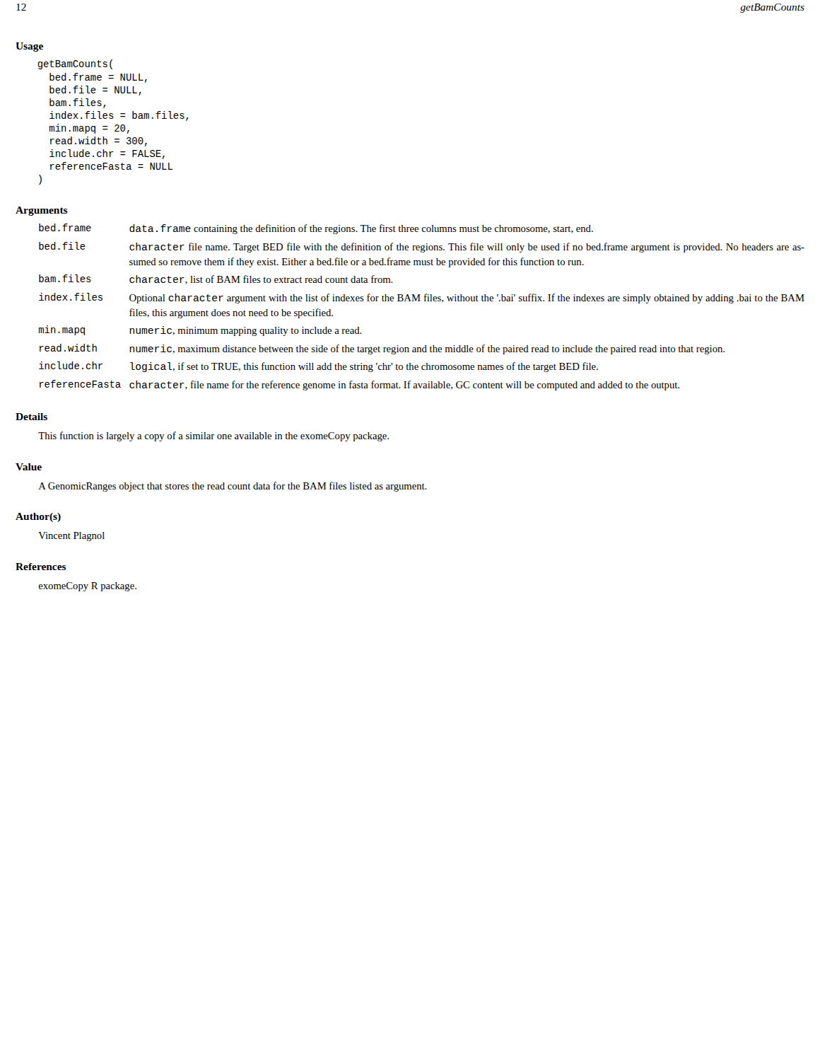12 getBamCounts
Usage
getBamCounts(
  bed.frame = NULL,
  bed.file = NULL,
  bam.files,
  index.files = bam.files,
  min.mapq = 20,
  read.width = 300,
  include.chr = FALSE,
  referenceFasta = NULL
)
Arguments
bed.frame
data.frame containing the definition of the regions. The first three columns must be chromosome, start, end.
bed.file
character file name. Target BED file with the definition of the regions. This file will only be used if no bed.frame argument is provided. No headers are assumed so remove them if they exist. Either a bed.file or a bed.frame must be provided for this function to run.
bam.files
character, list of BAM files to extract read count data from.
index.files
Optional character argument with the list of indexes for the BAM files, without the '.bai' suffix. If the indexes are simply obtained by adding .bai to the BAM files, this argument does not need to be specified.
min.mapq
numeric, minimum mapping quality to include a read.
read.width
numeric, maximum distance between the side of the target region and the middle of the paired read to include the paired read into that region.
include.chr
logical, if set to TRUE, this function will add the string 'chr' to the chromosome names of the target BED file.
referenceFasta
character, file name for the reference genome in fasta format. If available, GC content will be computed and added to the output.
Details
This function is largely a copy of a similar one available in the exomeCopy package.
Value
A GenomicRanges object that stores the read count data for the BAM files listed as argument.
Author(s)
Vincent Plagnol
References
exomeCopy R package.